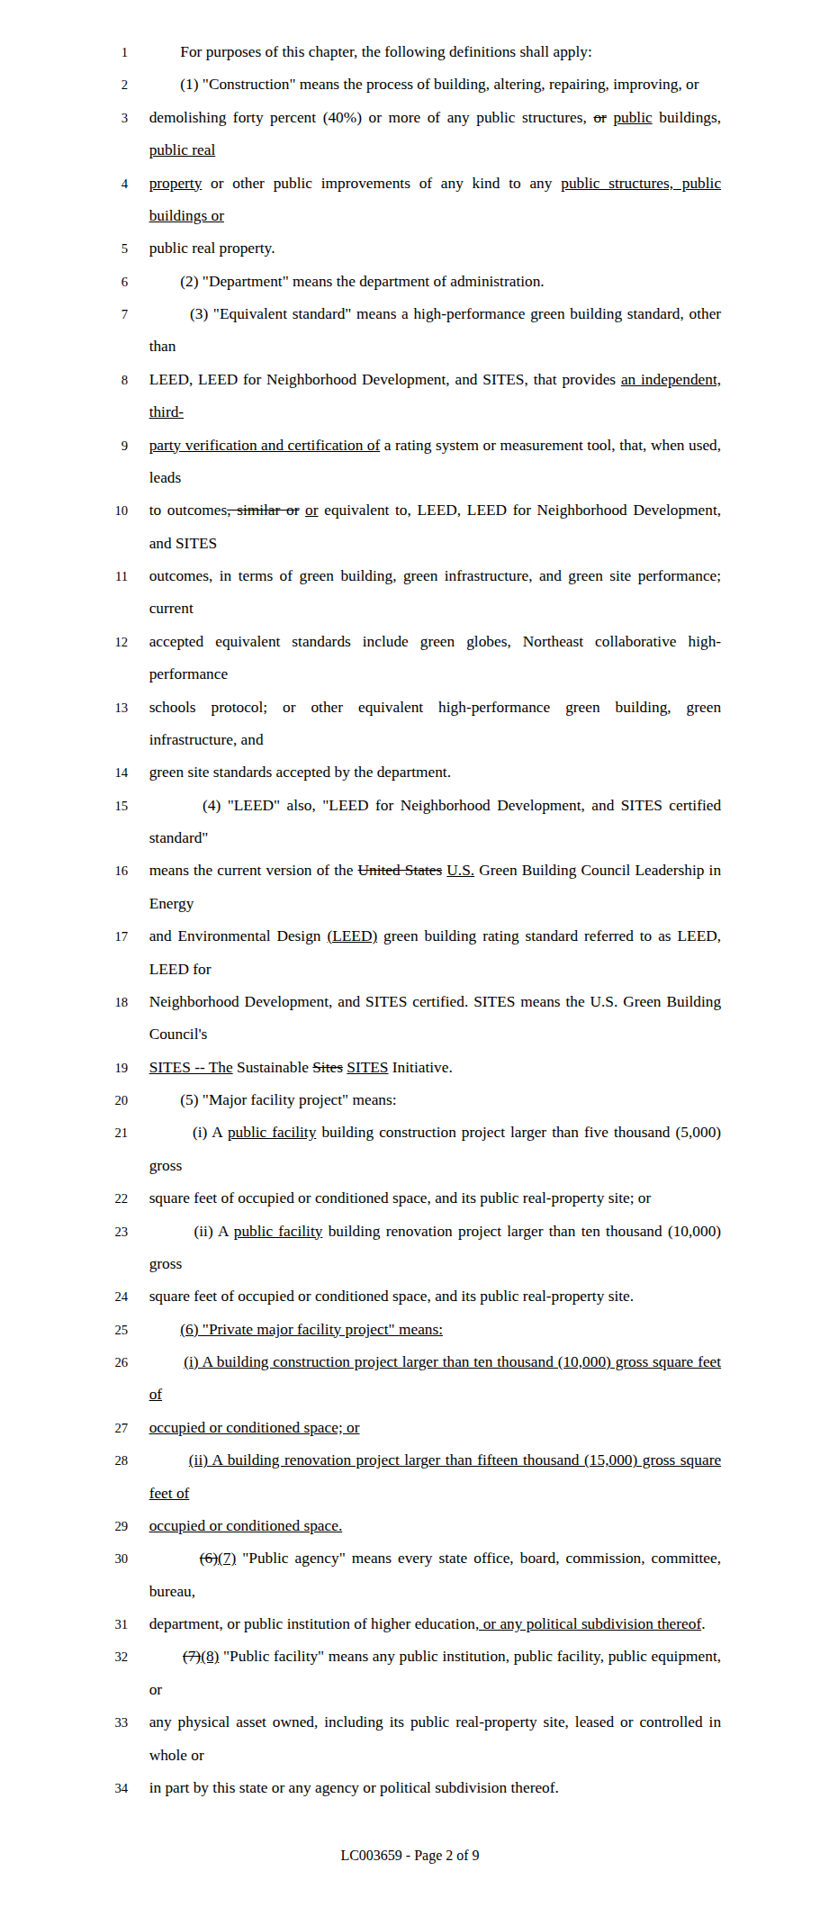1
For purposes of this chapter, the following definitions shall apply:
2
(1) "Construction" means the process of building, altering, repairing, improving, or
3
demolishing forty percent (40%) or more of any public structures, or public buildings, public real
4
property or other public improvements of any kind to any public structures, public buildings or
5
public real property.
6
(2) "Department" means the department of administration.
7
(3) "Equivalent standard" means a high-performance green building standard, other than
8
LEED, LEED for Neighborhood Development, and SITES, that provides an independent, third-
9
party verification and certification of a rating system or measurement tool, that, when used, leads
10
to outcomes, similar or or equivalent to, LEED, LEED for Neighborhood Development, and SITES
11
outcomes, in terms of green building, green infrastructure, and green site performance; current
12
accepted equivalent standards include green globes, Northeast collaborative high-performance
13
schools protocol; or other equivalent high-performance green building, green infrastructure, and
14
green site standards accepted by the department.
15
(4) "LEED" also, "LEED for Neighborhood Development, and SITES certified standard"
16
means the current version of the United States U.S. Green Building Council Leadership in Energy
17
and Environmental Design (LEED) green building rating standard referred to as LEED, LEED for
18
Neighborhood Development, and SITES certified. SITES means the U.S. Green Building Council's
19
SITES -- The Sustainable Sites SITES Initiative.
20
(5) "Major facility project" means:
21
(i) A public facility building construction project larger than five thousand (5,000) gross
22
square feet of occupied or conditioned space, and its public real-property site; or
23
(ii) A public facility building renovation project larger than ten thousand (10,000) gross
24
square feet of occupied or conditioned space, and its public real-property site.
25
(6) "Private major facility project" means:
26
(i) A building construction project larger than ten thousand (10,000) gross square feet of
27
occupied or conditioned space; or
28
(ii) A building renovation project larger than fifteen thousand (15,000) gross square feet of
29
occupied or conditioned space.
30
(6)(7) "Public agency" means every state office, board, commission, committee, bureau,
31
department, or public institution of higher education, or any political subdivision thereof.
32
(7)(8) "Public facility" means any public institution, public facility, public equipment, or
33
any physical asset owned, including its public real-property site, leased or controlled in whole or
34
in part by this state or any agency or political subdivision thereof.
LC003659 - Page 2 of 9